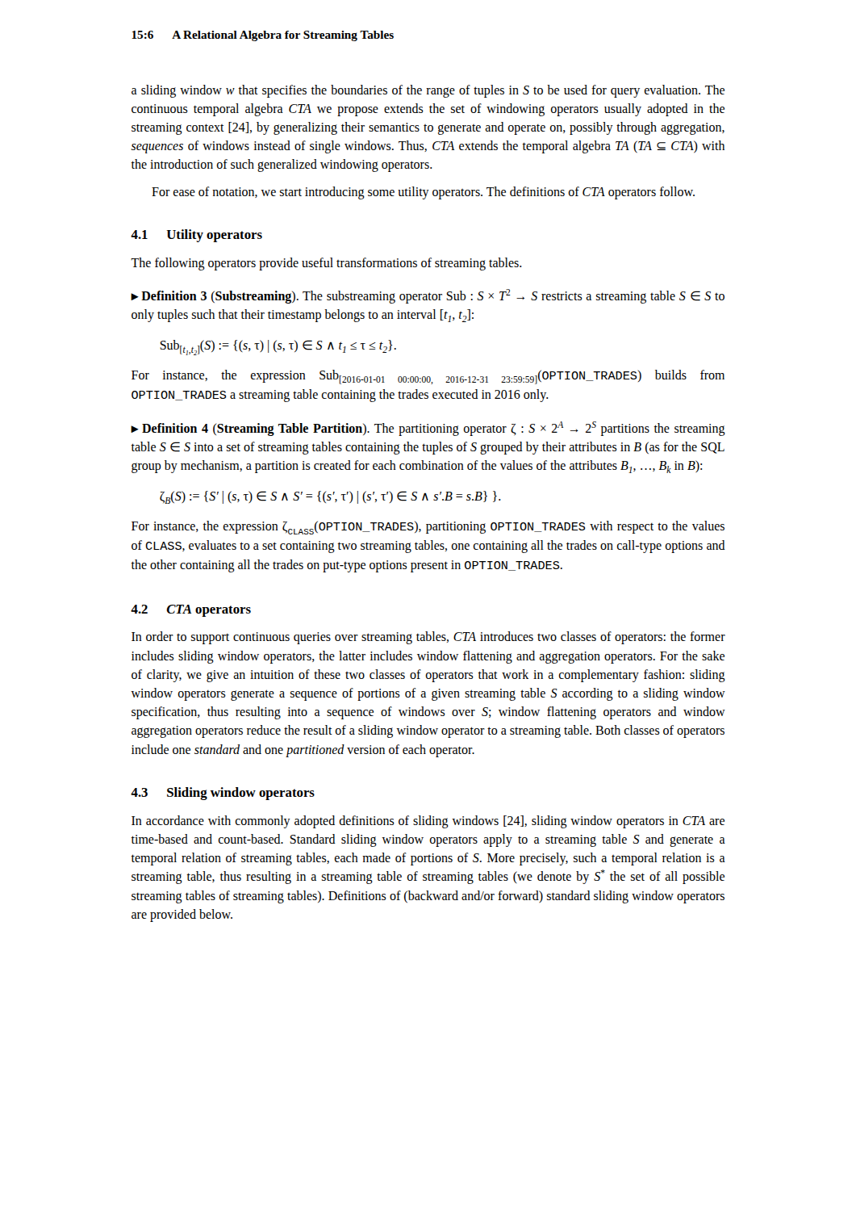15:6 A Relational Algebra for Streaming Tables
a sliding window w that specifies the boundaries of the range of tuples in S to be used for query evaluation. The continuous temporal algebra CTA we propose extends the set of windowing operators usually adopted in the streaming context [24], by generalizing their semantics to generate and operate on, possibly through aggregation, sequences of windows instead of single windows. Thus, CTA extends the temporal algebra TA (TA ⊆ CTA) with the introduction of such generalized windowing operators.
For ease of notation, we start introducing some utility operators. The definitions of CTA operators follow.
4.1 Utility operators
The following operators provide useful transformations of streaming tables.
▸ Definition 3 (Substreaming). The substreaming operator Sub : S × T2 → S restricts a streaming table S ∈ S to only tuples such that their timestamp belongs to an interval [t1, t2]:
Sub[t1,t2](S) := {(s, τ) | (s, τ) ∈ S ∧ t1 ≤ τ ≤ t2}.
For instance, the expression Sub[2016-01-01 00:00:00, 2016-12-31 23:59:59](OPTION_TRADES) builds from OPTION_TRADES a streaming table containing the trades executed in 2016 only.
▸ Definition 4 (Streaming Table Partition). The partitioning operator ζ : S × 2A → 2S partitions the streaming table S ∈ S into a set of streaming tables containing the tuples of S grouped by their attributes in B (as for the SQL group by mechanism, a partition is created for each combination of the values of the attributes B1, …, Bk in B):
ζB(S) := {S′ | (s, τ) ∈ S ∧ S′ = {(s′, τ′) | (s′, τ′) ∈ S ∧ s′.B = s.B} }.
For instance, the expression ζCLASS(OPTION_TRADES), partitioning OPTION_TRADES with respect to the values of CLASS, evaluates to a set containing two streaming tables, one containing all the trades on call-type options and the other containing all the trades on put-type options present in OPTION_TRADES.
4.2 CTA operators
In order to support continuous queries over streaming tables, CTA introduces two classes of operators: the former includes sliding window operators, the latter includes window flattening and aggregation operators. For the sake of clarity, we give an intuition of these two classes of operators that work in a complementary fashion: sliding window operators generate a sequence of portions of a given streaming table S according to a sliding window specification, thus resulting into a sequence of windows over S; window flattening operators and window aggregation operators reduce the result of a sliding window operator to a streaming table. Both classes of operators include one standard and one partitioned version of each operator.
4.3 Sliding window operators
In accordance with commonly adopted definitions of sliding windows [24], sliding window operators in CTA are time-based and count-based. Standard sliding window operators apply to a streaming table S and generate a temporal relation of streaming tables, each made of portions of S. More precisely, such a temporal relation is a streaming table, thus resulting in a streaming table of streaming tables (we denote by S* the set of all possible streaming tables of streaming tables). Definitions of (backward and/or forward) standard sliding window operators are provided below.